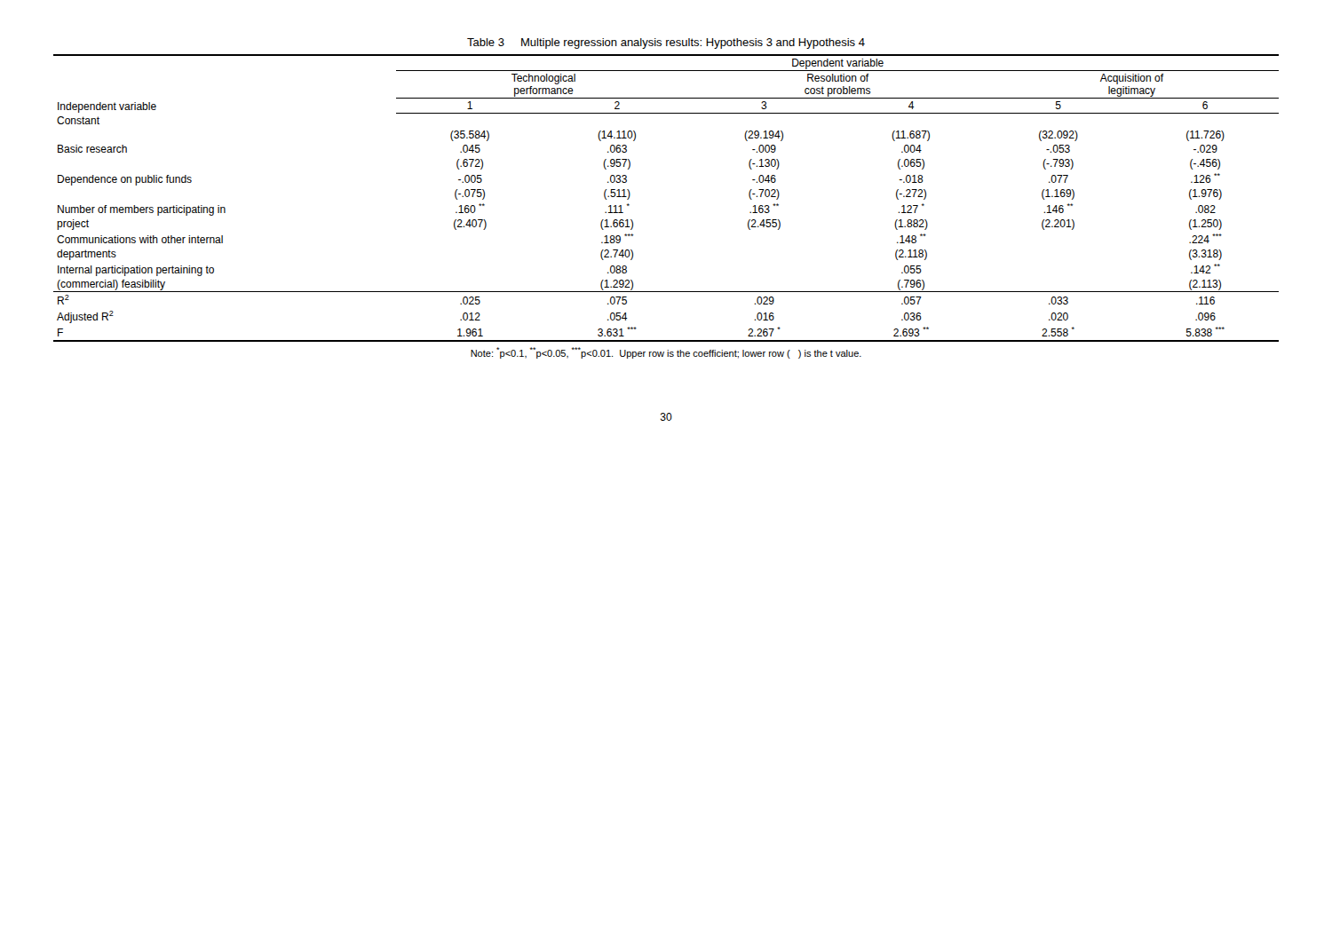Table 3 Multiple regression analysis results: Hypothesis 3 and Hypothesis 4
| | Dependent variable |
| Independent variable | Technological performance | Resolution of cost problems | Acquisition of legitimacy |
| 1 | 2 | 3 | 4 | 5 | 6 |
| Constant | | | | | | |
| | (35.584) | (14.110) | (29.194) | (11.687) | (32.092) | (11.726) |
| Basic research | .045 | .063 | -.009 | .004 | -.053 | -.029 |
| | (.672) | (.957) | (-.130) | (.065) | (-.793) | (-.456) |
| Dependence on public funds | -.005 | .033 | -.046 | -.018 | .077 | .126 ** |
| | (-.075) | (.511) | (-.702) | (-.272) | (1.169) | (1.976) |
| Number of members participating in | .160 ** | .111 * | .163 ** | .127 * | .146 ** | .082 |
| project | (2.407) | (1.661) | (2.455) | (1.882) | (2.201) | (1.250) |
| Communications with other internal | | .189 *** | | .148 ** | | .224 *** |
| departments | | (2.740) | | (2.118) | | (3.318) |
| Internal participation pertaining to | | .088 | | .055 | | .142 ** |
| (commercial) feasibility | | (1.292) | | (.796) | | (2.113) |
| R 2 | .025 | .075 | .029 | .057 | .033 | .116 |
| Adjusted R 2 | .012 | .054 | .016 | .036 | .020 | .096 |
| F | 1.961 | 3.631 *** | 2.267 * | 2.693 ** | 2.558 * | 5.838 *** |
Note: *p<0.1, **p<0.05, ***p<0.01. Upper row is the coefficient; lower row ( ) is the t value.
30